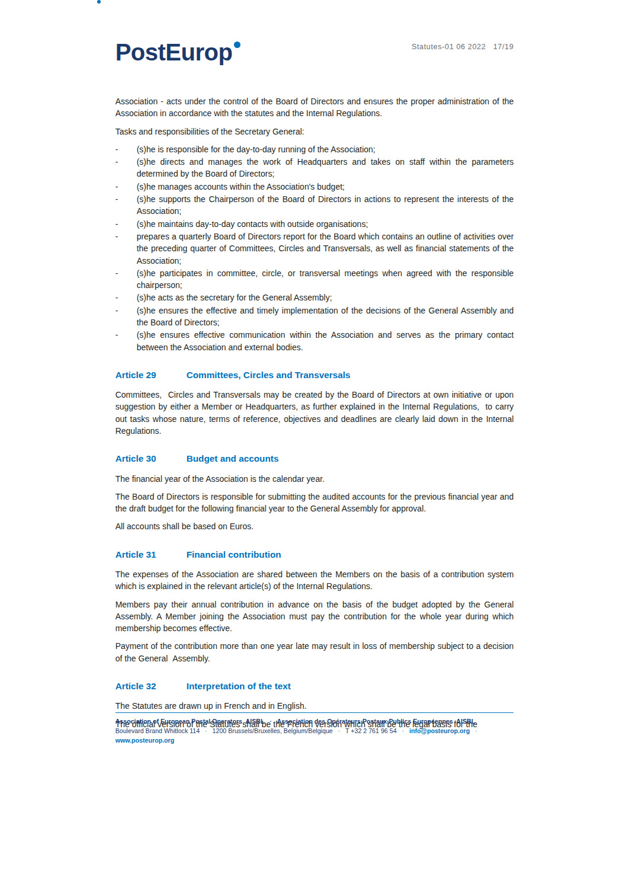PostEurop
Statutes-01 06 2022 17/19
Association - acts under the control of the Board of Directors and ensures the proper administration of the Association in accordance with the statutes and the Internal Regulations.
Tasks and responsibilities of the Secretary General:
(s)he is responsible for the day-to-day running of the Association;
(s)he directs and manages the work of Headquarters and takes on staff within the parameters determined by the Board of Directors;
(s)he manages accounts within the Association's budget;
(s)he supports the Chairperson of the Board of Directors in actions to represent the interests of the Association;
(s)he maintains day-to-day contacts with outside organisations;
prepares a quarterly Board of Directors report for the Board which contains an outline of activities over the preceding quarter of Committees, Circles and Transversals, as well as financial statements of the Association;
(s)he participates in committee, circle, or transversal meetings when agreed with the responsible chairperson;
(s)he acts as the secretary for the General Assembly;
(s)he ensures the effective and timely implementation of the decisions of the General Assembly and the Board of Directors;
(s)he ensures effective communication within the Association and serves as the primary contact between the Association and external bodies.
Article 29 Committees, Circles and Transversals
Committees, Circles and Transversals may be created by the Board of Directors at own initiative or upon suggestion by either a Member or Headquarters, as further explained in the Internal Regulations, to carry out tasks whose nature, terms of reference, objectives and deadlines are clearly laid down in the Internal Regulations.
Article 30 Budget and accounts
The financial year of the Association is the calendar year.
The Board of Directors is responsible for submitting the audited accounts for the previous financial year and the draft budget for the following financial year to the General Assembly for approval.
All accounts shall be based on Euros.
Article 31 Financial contribution
The expenses of the Association are shared between the Members on the basis of a contribution system which is explained in the relevant article(s) of the Internal Regulations.
Members pay their annual contribution in advance on the basis of the budget adopted by the General Assembly. A Member joining the Association must pay the contribution for the whole year during which membership becomes effective.
Payment of the contribution more than one year late may result in loss of membership subject to a decision of the General Assembly.
Article 32 Interpretation of the text
The Statutes are drawn up in French and in English.
The official version of the Statutes shall be the French version which shall be the legal basis for the
Association of European Postal Operators AISBL · Association des Opérateurs Postaux Publics Européennes AISBL
Boulevard Brand Whitlock 114 · 1200 Brussels/Bruxelles, Belgium/Belgique · T +32 2 761 96 54 · info@posteurop.org · www.posteurop.org